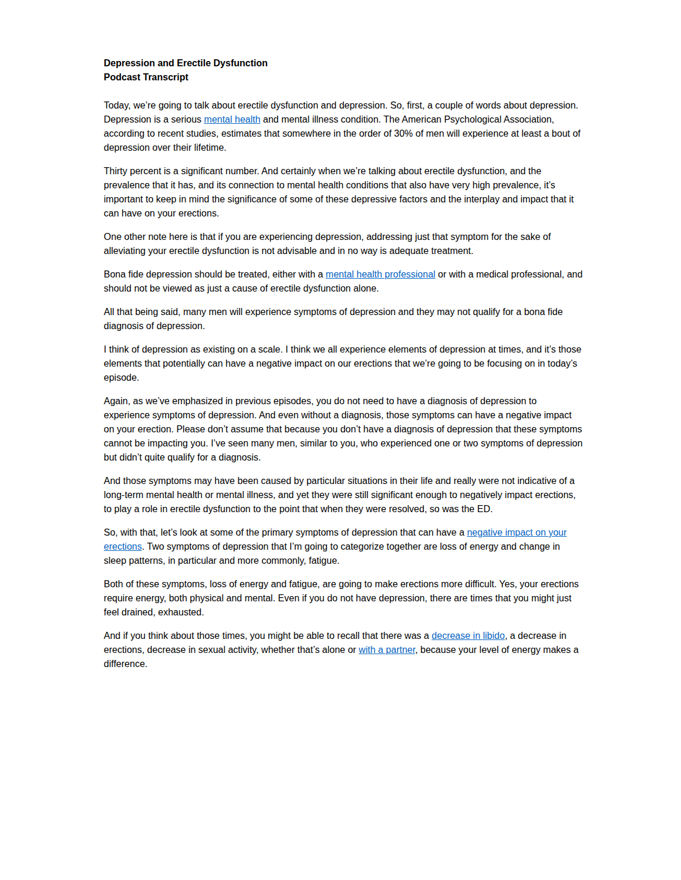Depression and Erectile Dysfunction
Podcast Transcript
Today, we’re going to talk about erectile dysfunction and depression. So, first, a couple of words about depression. Depression is a serious mental health and mental illness condition. The American Psychological Association, according to recent studies, estimates that somewhere in the order of 30% of men will experience at least a bout of depression over their lifetime.
Thirty percent is a significant number. And certainly when we’re talking about erectile dysfunction, and the prevalence that it has, and its connection to mental health conditions that also have very high prevalence, it’s important to keep in mind the significance of some of these depressive factors and the interplay and impact that it can have on your erections.
One other note here is that if you are experiencing depression, addressing just that symptom for the sake of alleviating your erectile dysfunction is not advisable and in no way is adequate treatment.
Bona fide depression should be treated, either with a mental health professional or with a medical professional, and should not be viewed as just a cause of erectile dysfunction alone.
All that being said, many men will experience symptoms of depression and they may not qualify for a bona fide diagnosis of depression.
I think of depression as existing on a scale. I think we all experience elements of depression at times, and it’s those elements that potentially can have a negative impact on our erections that we’re going to be focusing on in today’s episode.
Again, as we’ve emphasized in previous episodes, you do not need to have a diagnosis of depression to experience symptoms of depression. And even without a diagnosis, those symptoms can have a negative impact on your erection. Please don’t assume that because you don’t have a diagnosis of depression that these symptoms cannot be impacting you. I’ve seen many men, similar to you, who experienced one or two symptoms of depression but didn’t quite qualify for a diagnosis.
And those symptoms may have been caused by particular situations in their life and really were not indicative of a long-term mental health or mental illness, and yet they were still significant enough to negatively impact erections, to play a role in erectile dysfunction to the point that when they were resolved, so was the ED.
So, with that, let’s look at some of the primary symptoms of depression that can have a negative impact on your erections. Two symptoms of depression that I’m going to categorize together are loss of energy and change in sleep patterns, in particular and more commonly, fatigue.
Both of these symptoms, loss of energy and fatigue, are going to make erections more difficult. Yes, your erections require energy, both physical and mental. Even if you do not have depression, there are times that you might just feel drained, exhausted.
And if you think about those times, you might be able to recall that there was a decrease in libido, a decrease in erections, decrease in sexual activity, whether that’s alone or with a partner, because your level of energy makes a difference.